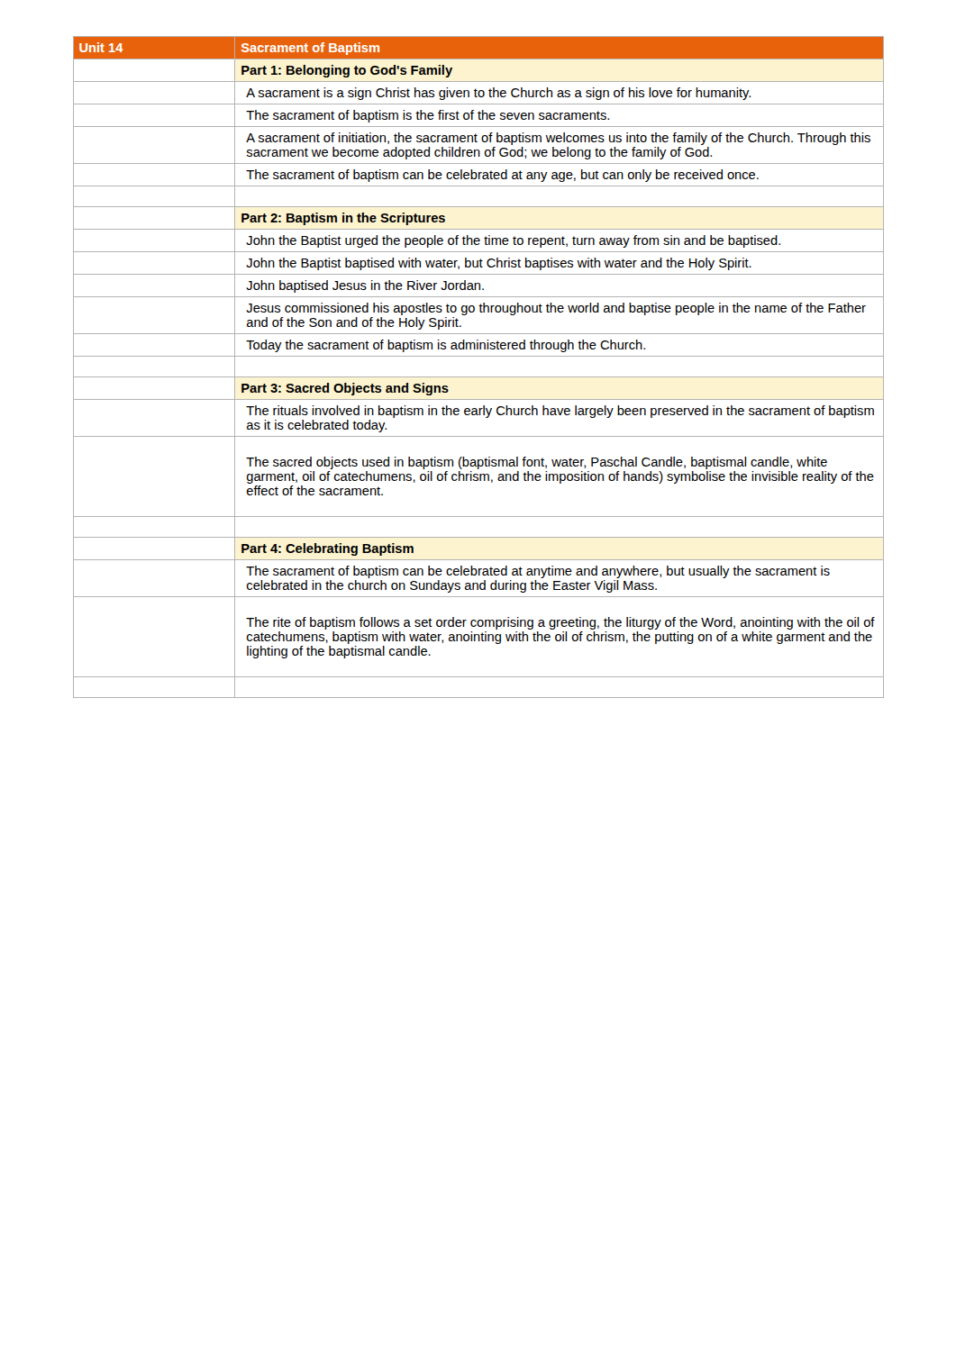| Unit 14 | Sacrament of Baptism |
| | Part 1: Belonging to God's Family |
| | A sacrament is a sign Christ has given to the Church as a sign of his love for humanity. |
| | The sacrament of baptism is the first of the seven sacraments. |
| | A sacrament of initiation, the sacrament of baptism welcomes us into the family of the Church. Through this sacrament we become adopted children of God; we belong to the family of God. |
| | The sacrament of baptism can be celebrated at any age, but can only be received once. |
| | Part 2: Baptism in the Scriptures |
| | John the Baptist urged the people of the time to repent, turn away from sin and be baptised. |
| | John the Baptist baptised with water, but Christ baptises with water and the Holy Spirit. |
| | John baptised Jesus in the River Jordan. |
| | Jesus commissioned his apostles to go throughout the world and baptise people in the name of the Father and of the Son and of the Holy Spirit. |
| | Today the sacrament of baptism is administered through the Church. |
| | Part 3: Sacred Objects and Signs |
| | The rituals involved in baptism in the early Church have largely been preserved in the sacrament of baptism as it is celebrated today. |
| | The sacred objects used in baptism (baptismal font, water, Paschal Candle, baptismal candle, white garment, oil of catechumens, oil of chrism, and the imposition of hands) symbolise the invisible reality of the effect of the sacrament. |
| | Part 4: Celebrating Baptism |
| | The sacrament of baptism can be celebrated at anytime and anywhere, but usually the sacrament is celebrated in the church on Sundays and during the Easter Vigil Mass. |
| | The rite of baptism follows a set order comprising a greeting, the liturgy of the Word, anointing with the oil of catechumens, baptism with water, anointing with the oil of chrism, the putting on of a white garment and the lighting of the baptismal candle. |